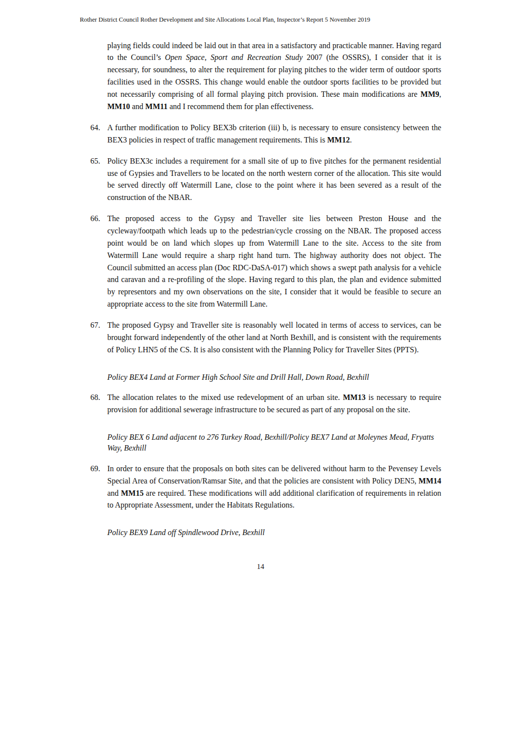Rother District Council Rother Development and Site Allocations Local Plan, Inspector’s Report 5 November 2019
playing fields could indeed be laid out in that area in a satisfactory and practicable manner. Having regard to the Council’s Open Space, Sport and Recreation Study 2007 (the OSSRS), I consider that it is necessary, for soundness, to alter the requirement for playing pitches to the wider term of outdoor sports facilities used in the OSSRS. This change would enable the outdoor sports facilities to be provided but not necessarily comprising of all formal playing pitch provision. These main modifications are MM9, MM10 and MM11 and I recommend them for plan effectiveness.
64. A further modification to Policy BEX3b criterion (iii) b, is necessary to ensure consistency between the BEX3 policies in respect of traffic management requirements. This is MM12.
65. Policy BEX3c includes a requirement for a small site of up to five pitches for the permanent residential use of Gypsies and Travellers to be located on the north western corner of the allocation. This site would be served directly off Watermill Lane, close to the point where it has been severed as a result of the construction of the NBAR.
66. The proposed access to the Gypsy and Traveller site lies between Preston House and the cycleway/footpath which leads up to the pedestrian/cycle crossing on the NBAR. The proposed access point would be on land which slopes up from Watermill Lane to the site. Access to the site from Watermill Lane would require a sharp right hand turn. The highway authority does not object. The Council submitted an access plan (Doc RDC-DaSA-017) which shows a swept path analysis for a vehicle and caravan and a re-profiling of the slope. Having regard to this plan, the plan and evidence submitted by representors and my own observations on the site, I consider that it would be feasible to secure an appropriate access to the site from Watermill Lane.
67. The proposed Gypsy and Traveller site is reasonably well located in terms of access to services, can be brought forward independently of the other land at North Bexhill, and is consistent with the requirements of Policy LHN5 of the CS. It is also consistent with the Planning Policy for Traveller Sites (PPTS).
Policy BEX4 Land at Former High School Site and Drill Hall, Down Road, Bexhill
68. The allocation relates to the mixed use redevelopment of an urban site. MM13 is necessary to require provision for additional sewerage infrastructure to be secured as part of any proposal on the site.
Policy BEX 6 Land adjacent to 276 Turkey Road, Bexhill/Policy BEX7 Land at Moleynes Mead, Fryatts Way, Bexhill
69. In order to ensure that the proposals on both sites can be delivered without harm to the Pevensey Levels Special Area of Conservation/Ramsar Site, and that the policies are consistent with Policy DEN5, MM14 and MM15 are required. These modifications will add additional clarification of requirements in relation to Appropriate Assessment, under the Habitats Regulations.
Policy BEX9 Land off Spindlewood Drive, Bexhill
14